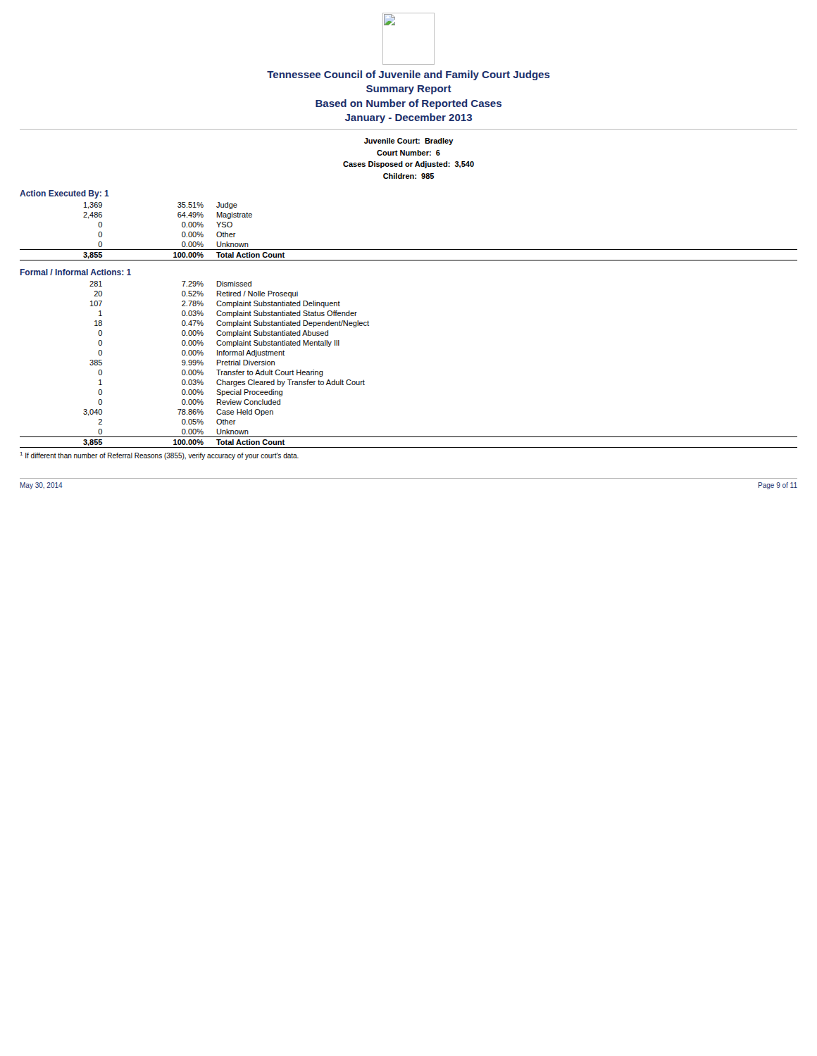Tennessee Council of Juvenile and Family Court Judges
Summary Report
Based on Number of Reported Cases
January - December 2013
Juvenile Court: Bradley
Court Number: 6
Cases Disposed or Adjusted: 3,540
Children: 985
Action Executed By: 1
| 1,369 | 35.51% | Judge |
| 2,486 | 64.49% | Magistrate |
| 0 | 0.00% | YSO |
| 0 | 0.00% | Other |
| 0 | 0.00% | Unknown |
| 3,855 | 100.00% | Total Action Count |
Formal / Informal Actions: 1
| 281 | 7.29% | Dismissed |
| 20 | 0.52% | Retired / Nolle Prosequi |
| 107 | 2.78% | Complaint Substantiated Delinquent |
| 1 | 0.03% | Complaint Substantiated Status Offender |
| 18 | 0.47% | Complaint Substantiated Dependent/Neglect |
| 0 | 0.00% | Complaint Substantiated Abused |
| 0 | 0.00% | Complaint Substantiated Mentally Ill |
| 0 | 0.00% | Informal Adjustment |
| 385 | 9.99% | Pretrial Diversion |
| 0 | 0.00% | Transfer to Adult Court Hearing |
| 1 | 0.03% | Charges Cleared by Transfer to Adult Court |
| 0 | 0.00% | Special Proceeding |
| 0 | 0.00% | Review Concluded |
| 3,040 | 78.86% | Case Held Open |
| 2 | 0.05% | Other |
| 0 | 0.00% | Unknown |
| 3,855 | 100.00% | Total Action Count |
1 If different than number of Referral Reasons (3855), verify accuracy of your court's data.
May 30, 2014
Page 9 of 11